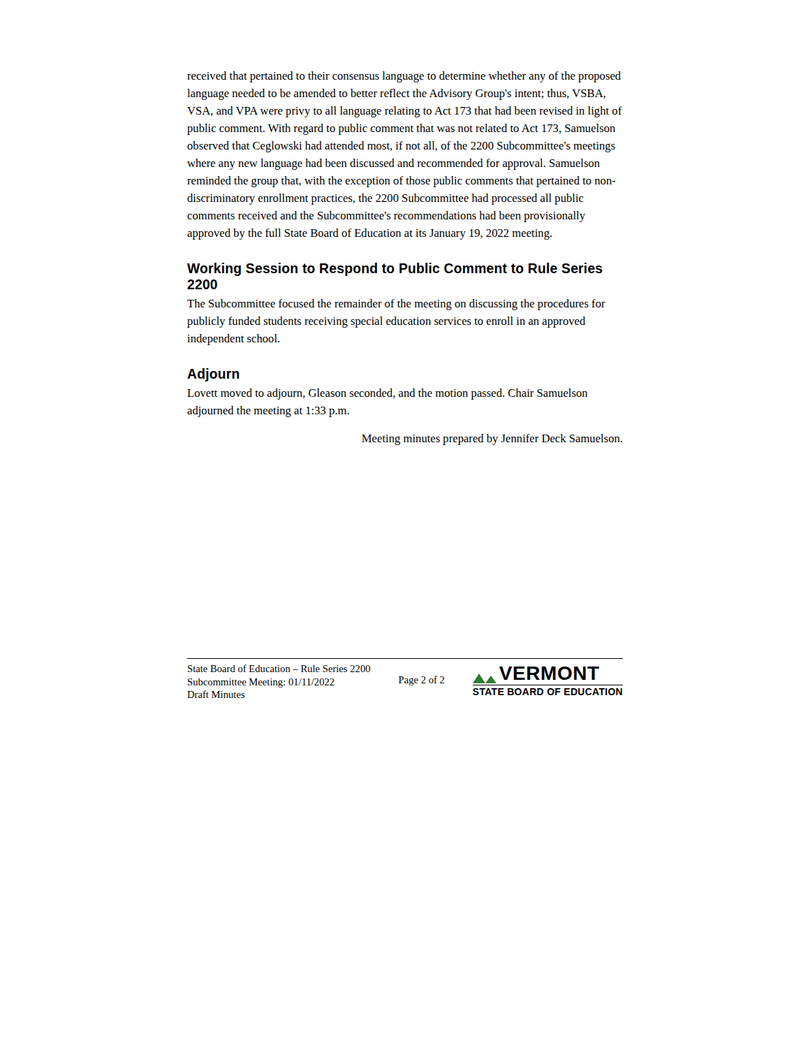received that pertained to their consensus language to determine whether any of the proposed language needed to be amended to better reflect the Advisory Group's intent; thus, VSBA, VSA, and VPA were privy to all language relating to Act 173 that had been revised in light of public comment. With regard to public comment that was not related to Act 173, Samuelson observed that Ceglowski had attended most, if not all, of the 2200 Subcommittee's meetings where any new language had been discussed and recommended for approval. Samuelson reminded the group that, with the exception of those public comments that pertained to non-discriminatory enrollment practices, the 2200 Subcommittee had processed all public comments received and the Subcommittee's recommendations had been provisionally approved by the full State Board of Education at its January 19, 2022 meeting.
Working Session to Respond to Public Comment to Rule Series 2200
The Subcommittee focused the remainder of the meeting on discussing the procedures for publicly funded students receiving special education services to enroll in an approved independent school.
Adjourn
Lovett moved to adjourn, Gleason seconded, and the motion passed. Chair Samuelson adjourned the meeting at 1:33 p.m.
Meeting minutes prepared by Jennifer Deck Samuelson.
State Board of Education – Rule Series 2200
Subcommittee Meeting: 01/11/2022
Draft Minutes
Page 2 of 2
VERMONT
STATE BOARD OF EDUCATION